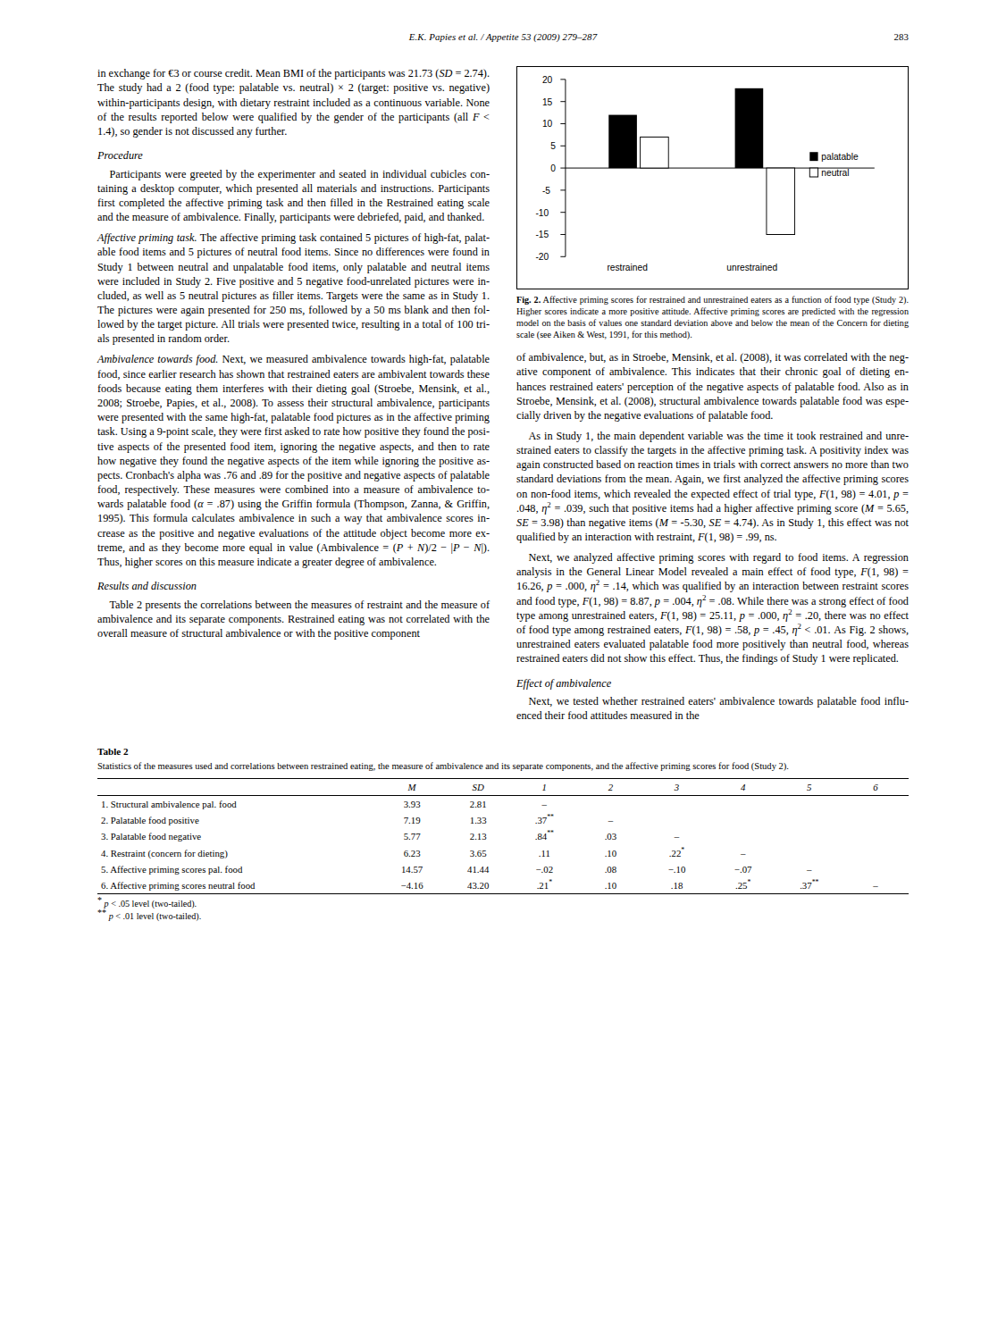283 283 E.K. Papies et al. / Appetite 53 (2009) 279–287
in exchange for €3 or course credit. Mean BMI of the participants was 21.73 (SD = 2.74). The study had a 2 (food type: palatable vs. neutral) × 2 (target: positive vs. negative) within-participants design, with dietary restraint included as a continuous variable. None of the results reported below were qualified by the gender of the participants (all F < 1.4), so gender is not discussed any further.
Procedure
Participants were greeted by the experimenter and seated in individual cubicles containing a desktop computer, which presented all materials and instructions. Participants first completed the affective priming task and then filled in the Restrained eating scale and the measure of ambivalence. Finally, participants were debriefed, paid, and thanked.
Affective priming task. The affective priming task contained 5 pictures of high-fat, palatable food items and 5 pictures of neutral food items. Since no differences were found in Study 1 between neutral and unpalatable food items, only palatable and neutral items were included in Study 2. Five positive and 5 negative food-unrelated pictures were included, as well as 5 neutral pictures as filler items. Targets were the same as in Study 1. The pictures were again presented for 250 ms, followed by a 50 ms blank and then followed by the target picture. All trials were presented twice, resulting in a total of 100 trials presented in random order.
Ambivalence towards food. Next, we measured ambivalence towards high-fat, palatable food, since earlier research has shown that restrained eaters are ambivalent towards these foods because eating them interferes with their dieting goal (Stroebe, Mensink, et al., 2008; Stroebe, Papies, et al., 2008). To assess their structural ambivalence, participants were presented with the same high-fat, palatable food pictures as in the affective priming task. Using a 9-point scale, they were first asked to rate how positive they found the positive aspects of the presented food item, ignoring the negative aspects, and then to rate how negative they found the negative aspects of the item while ignoring the positive aspects. Cronbach's alpha was .76 and .89 for the positive and negative aspects of palatable food, respectively. These measures were combined into a measure of ambivalence towards palatable food (α = .87) using the Griffin formula (Thompson, Zanna, & Griffin, 1995). This formula calculates ambivalence in such a way that ambivalence scores increase as the positive and negative evaluations of the attitude object become more extreme, and as they become more equal in value (Ambivalence = (P + N)/2 − |P − N|). Thus, higher scores on this measure indicate a greater degree of ambivalence.
Results and discussion
Table 2 presents the correlations between the measures of restraint and the measure of ambivalence and its separate components. Restrained eating was not correlated with the overall measure of structural ambivalence or with the positive component
20 15 10 5 0 -5 -10 -15 -20 restrained unrestrained palatable neutral
Fig. 2. Affective priming scores for restrained and unrestrained eaters as a function of food type (Study 2). Higher scores indicate a more positive attitude. Affective priming scores are predicted with the regression model on the basis of values one standard deviation above and below the mean of the Concern for dieting scale (see Aiken & West, 1991, for this method).
of ambivalence, but, as in Stroebe, Mensink, et al. (2008), it was correlated with the negative component of ambivalence. This indicates that their chronic goal of dieting enhances restrained eaters' perception of the negative aspects of palatable food. Also as in Stroebe, Mensink, et al. (2008), structural ambivalence towards palatable food was especially driven by the negative evaluations of palatable food.
As in Study 1, the main dependent variable was the time it took restrained and unrestrained eaters to classify the targets in the affective priming task. A positivity index was again constructed based on reaction times in trials with correct answers no more than two standard deviations from the mean. Again, we first analyzed the affective priming scores on non-food items, which revealed the expected effect of trial type, F(1, 98) = 4.01, p = .048, η2 = .039, such that positive items had a higher affective priming score (M = 5.65, SE = 3.98) than negative items (M = -5.30, SE = 4.74). As in Study 1, this effect was not qualified by an interaction with restraint, F(1, 98) = .99, ns.
Next, we analyzed affective priming scores with regard to food items. A regression analysis in the General Linear Model revealed a main effect of food type, F(1, 98) = 16.26, p = .000, η2 = .14, which was qualified by an interaction between restraint scores and food type, F(1, 98) = 8.87, p = .004, η2 = .08. While there was a strong effect of food type among unrestrained eaters, F(1, 98) = 25.11, p = .000, η2 = .20, there was no effect of food type among restrained eaters, F(1, 98) = .58, p = .45, η2 < .01. As Fig. 2 shows, unrestrained eaters evaluated palatable food more positively than neutral food, whereas restrained eaters did not show this effect. Thus, the findings of Study 1 were replicated.
Effect of ambivalence
Next, we tested whether restrained eaters' ambivalence towards palatable food influenced their food attitudes measured in the
Table 2
Statistics of the measures used and correlations between restrained eating, the measure of ambivalence and its separate components, and the affective priming scores for food (Study 2).
| | M | SD | 1 | 2 | 3 | 4 | 5 | 6 |
| --- | --- | --- | --- | --- | --- | --- | --- | --- |
| 1. Structural ambivalence pal. food | 3.93 | 2.81 | – | | | | | |
| 2. Palatable food positive | 7.19 | 1.33 | .37 ** | – | | | | |
| 3. Palatable food negative | 5.77 | 2.13 | .84 ** | .03 | – | | | |
| 4. Restraint (concern for dieting) | 6.23 | 3.65 | .11 | .10 | .22 * | – | | |
| 5. Affective priming scores pal. food | 14.57 | 41.44 | −.02 | .08 | −.10 | −.07 | – | |
| 6. Affective priming scores neutral food | −4.16 | 43.20 | .21 * | .10 | .18 | .25 * | .37 ** | – |
* p < .05 level (two-tailed).
** p < .01 level (two-tailed).